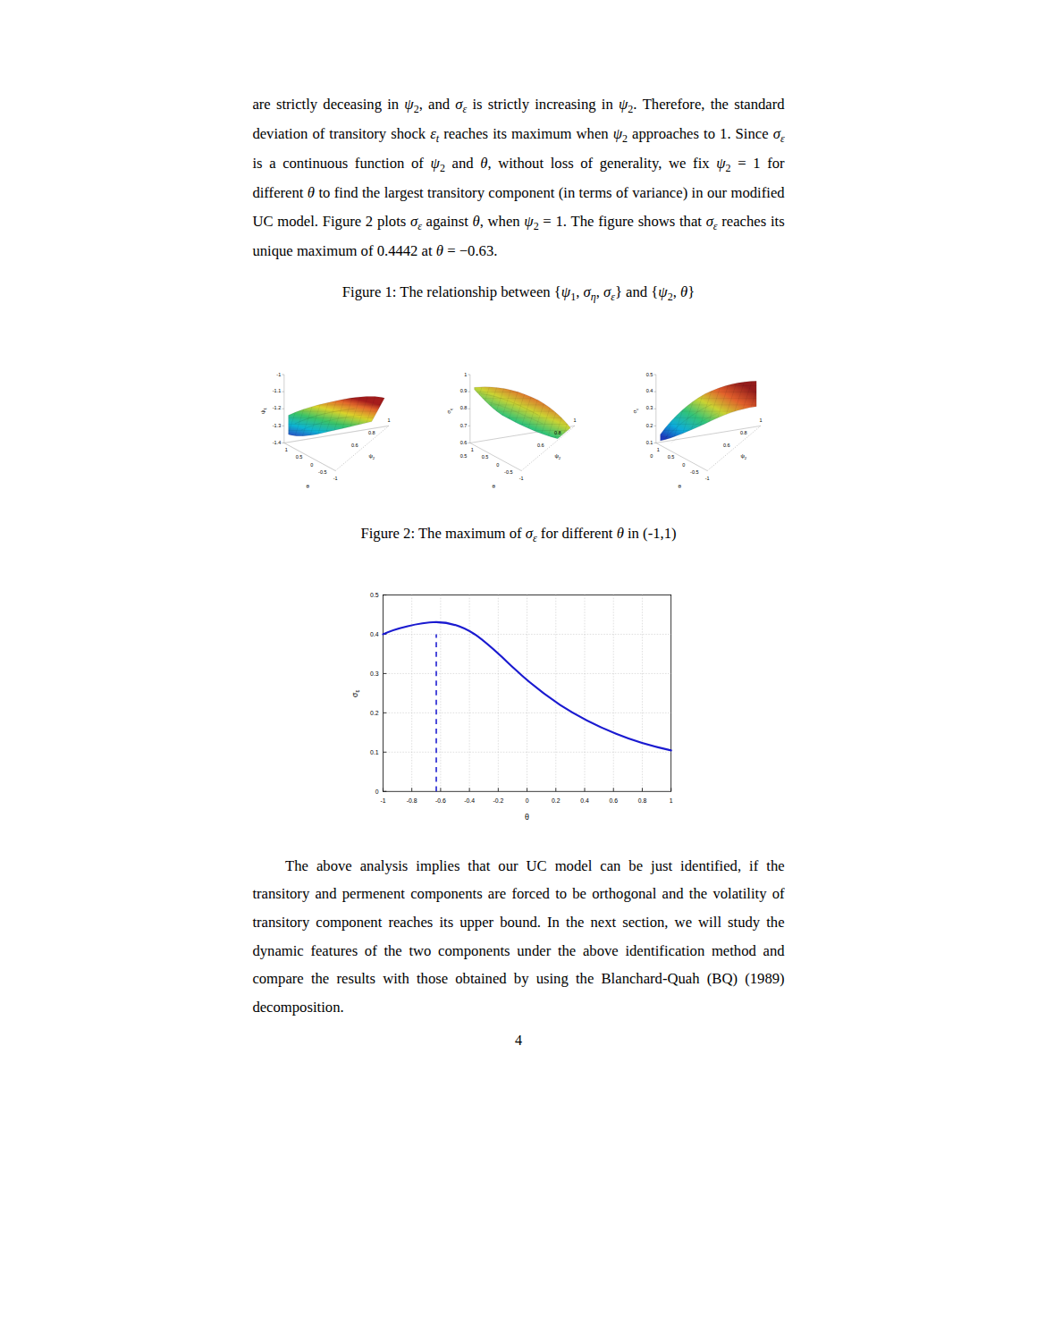are strictly deceasing in ψ2, and σε is strictly increasing in ψ2. Therefore, the standard deviation of transitory shock εt reaches its maximum when ψ2 approaches to 1. Since σε is a continuous function of ψ2 and θ, without loss of generality, we fix ψ2 = 1 for different θ to find the largest transitory component (in terms of variance) in our modified UC model. Figure 2 plots σε against θ, when ψ2 = 1. The figure shows that σε reaches its unique maximum of 0.4442 at θ = −0.63.
Figure 1: The relationship between {ψ1, ση, σε} and {ψ2, θ}
-1 -1.1 -1.2 -1.3 -1.4 ψ1 1 0.5 0 -0.5 -1 θ 1 0.8 0.6 ψ2
1 0.9 0.8 0.7 0.6 0.5 ση 1 0.5 0 -0.5 -1 θ 1 0.8 0.6 ψ2
0.5 0.4 0.3 0.2 0.1 0 σε 1 0.5 0 -0.5 -1 θ 1 0.8 0.6 ψ2
Figure 2: The maximum of σε for different θ in (-1,1)
-1 -0.8 -0.6 -0.4 -0.2 0 0.2 0.4 0.6 0.8 1 θ 0 0.1 0.2 0.3 0.4 0.5 σε
The above analysis implies that our UC model can be just identified, if the transitory and permenent components are forced to be orthogonal and the volatility of transitory component reaches its upper bound. In the next section, we will study the dynamic features of the two components under the above identification method and compare the results with those obtained by using the Blanchard-Quah (BQ) (1989) decomposition.
4